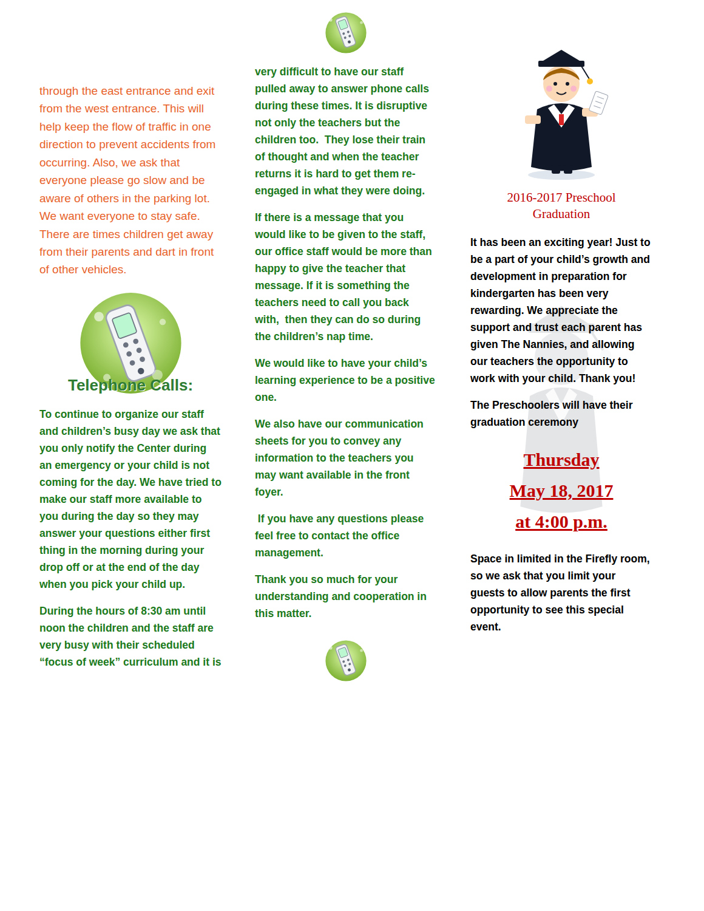through the east entrance and exit from the west entrance. This will help keep the flow of traffic in one direction to prevent accidents from occurring. Also, we ask that everyone please go slow and be aware of others in the parking lot. We want everyone to stay safe. There are times children get away from their parents and dart in front of other vehicles.
Telephone Calls:
To continue to organize our staff and children’s busy day we ask that you only notify the Center during an emergency or your child is not coming for the day. We have tried to make our staff more available to you during the day so they may answer your questions either first thing in the morning during your drop off or at the end of the day when you pick your child up.
During the hours of 8:30 am until noon the children and the staff are very busy with their scheduled “focus of week” curriculum and it is
very difficult to have our staff pulled away to answer phone calls during these times. It is disruptive not only the teachers but the children too. They lose their train of thought and when the teacher returns it is hard to get them re-engaged in what they were doing.
If there is a message that you would like to be given to the staff, our office staff would be more than happy to give the teacher that message. If it is something the teachers need to call you back with, then they can do so during the children’s nap time.
We would like to have your child’s learning experience to be a positive one.
We also have our communication sheets for you to convey any information to the teachers you may want available in the front foyer.
If you have any questions please feel free to contact the office management.
Thank you so much for your understanding and cooperation in this matter.
2016-2017 Preschool
Graduation
It has been an exciting year! Just to be a part of your child’s growth and development in preparation for kindergarten has been very rewarding. We appreciate the support and trust each parent has given The Nannies, and allowing our teachers the opportunity to work with your child. Thank you!
The Preschoolers will have their graduation ceremony
Thursday May 18, 2017 at 4:00 p.m.
Space in limited in the Firefly room, so we ask that you limit your guests to allow parents the first opportunity to see this special event.